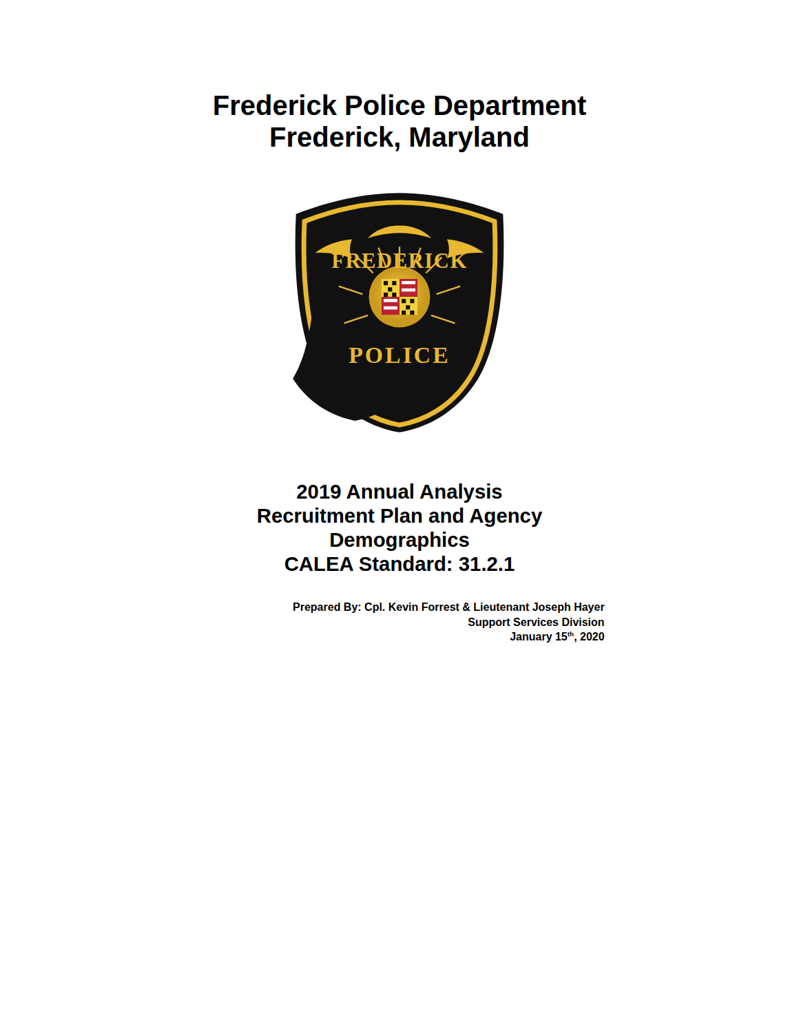Frederick Police Department
Frederick, Maryland
2019 Annual Analysis
Recruitment Plan and Agency Demographics
CALEA Standard: 31.2.1
Prepared By: Cpl. Kevin Forrest & Lieutenant Joseph Hayer
Support Services Division
January 15th, 2020